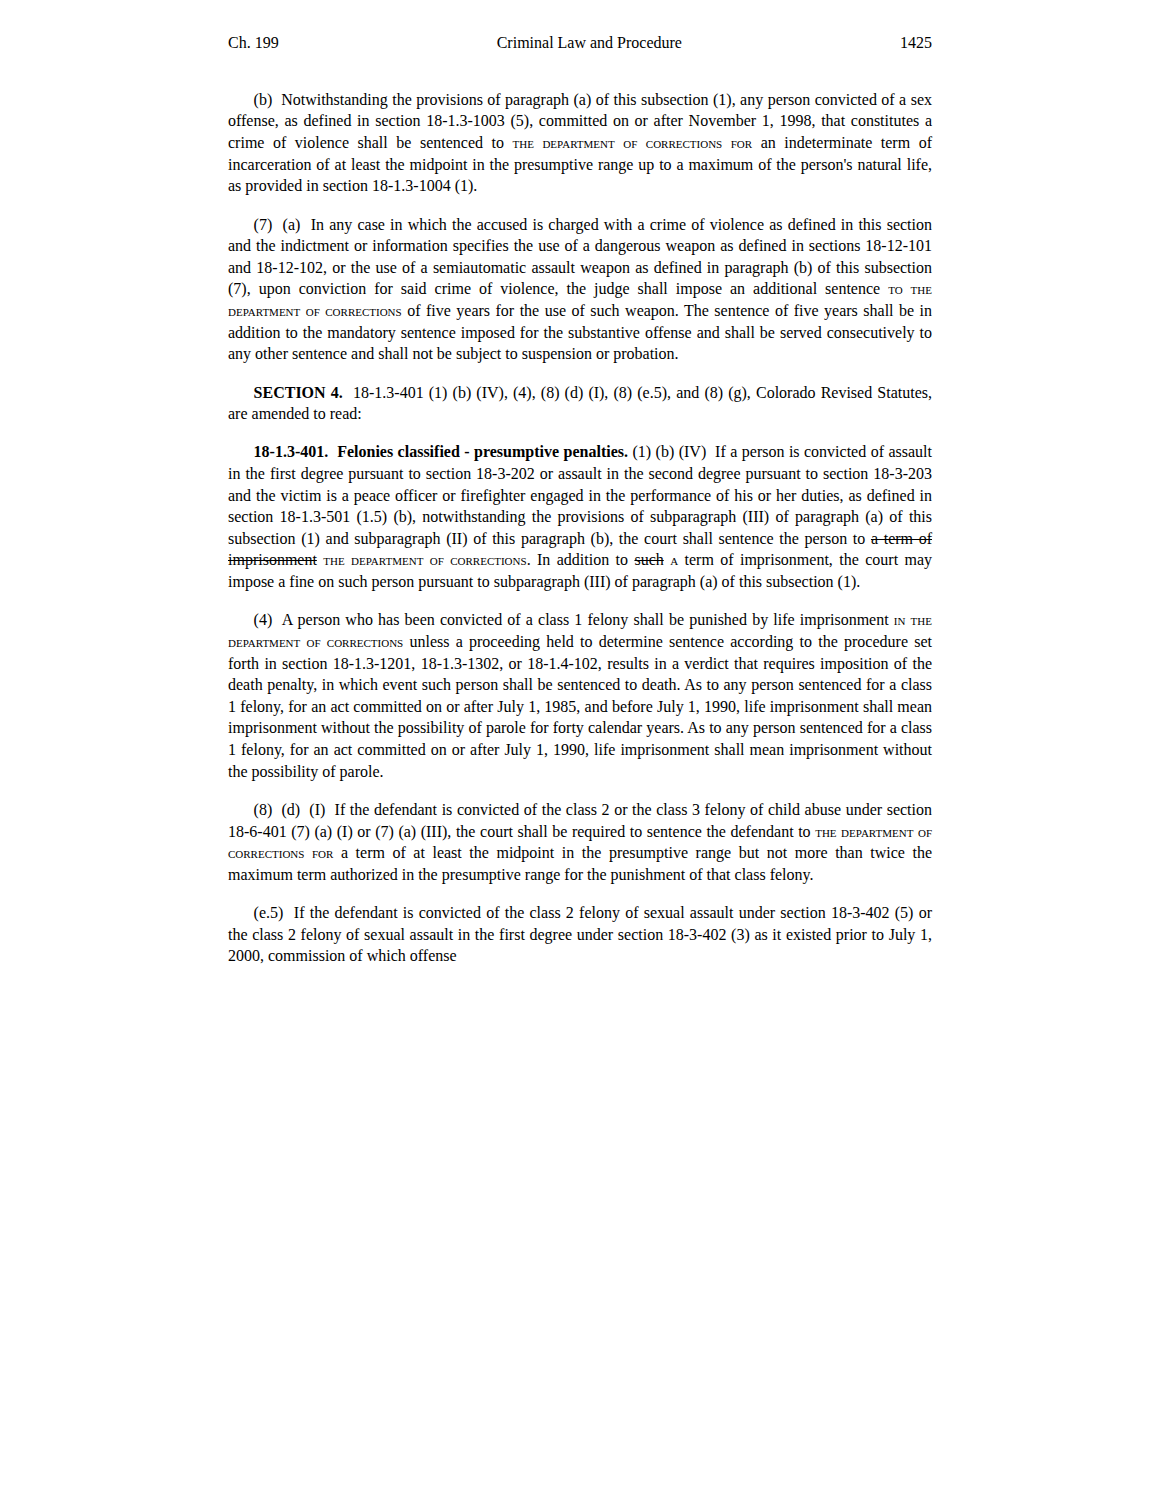Ch. 199
Criminal Law and Procedure
1425
(b) Notwithstanding the provisions of paragraph (a) of this subsection (1), any person convicted of a sex offense, as defined in section 18-1.3-1003 (5), committed on or after November 1, 1998, that constitutes a crime of violence shall be sentenced to the department of corrections for an indeterminate term of incarceration of at least the midpoint in the presumptive range up to a maximum of the person's natural life, as provided in section 18-1.3-1004 (1).
(7) (a) In any case in which the accused is charged with a crime of violence as defined in this section and the indictment or information specifies the use of a dangerous weapon as defined in sections 18-12-101 and 18-12-102, or the use of a semiautomatic assault weapon as defined in paragraph (b) of this subsection (7), upon conviction for said crime of violence, the judge shall impose an additional sentence to the department of corrections of five years for the use of such weapon. The sentence of five years shall be in addition to the mandatory sentence imposed for the substantive offense and shall be served consecutively to any other sentence and shall not be subject to suspension or probation.
SECTION 4. 18-1.3-401 (1) (b) (IV), (4), (8) (d) (I), (8) (e.5), and (8) (g), Colorado Revised Statutes, are amended to read:
18-1.3-401. Felonies classified - presumptive penalties. (1) (b) (IV) If a person is convicted of assault in the first degree pursuant to section 18-3-202 or assault in the second degree pursuant to section 18-3-203 and the victim is a peace officer or firefighter engaged in the performance of his or her duties, as defined in section 18-1.3-501 (1.5) (b), notwithstanding the provisions of subparagraph (III) of paragraph (a) of this subsection (1) and subparagraph (II) of this paragraph (b), the court shall sentence the person to a term of imprisonment the department of corrections. In addition to such a term of imprisonment, the court may impose a fine on such person pursuant to subparagraph (III) of paragraph (a) of this subsection (1).
(4) A person who has been convicted of a class 1 felony shall be punished by life imprisonment in the department of corrections unless a proceeding held to determine sentence according to the procedure set forth in section 18-1.3-1201, 18-1.3-1302, or 18-1.4-102, results in a verdict that requires imposition of the death penalty, in which event such person shall be sentenced to death. As to any person sentenced for a class 1 felony, for an act committed on or after July 1, 1985, and before July 1, 1990, life imprisonment shall mean imprisonment without the possibility of parole for forty calendar years. As to any person sentenced for a class 1 felony, for an act committed on or after July 1, 1990, life imprisonment shall mean imprisonment without the possibility of parole.
(8) (d) (I) If the defendant is convicted of the class 2 or the class 3 felony of child abuse under section 18-6-401 (7) (a) (I) or (7) (a) (III), the court shall be required to sentence the defendant to the department of corrections for a term of at least the midpoint in the presumptive range but not more than twice the maximum term authorized in the presumptive range for the punishment of that class felony.
(e.5) If the defendant is convicted of the class 2 felony of sexual assault under section 18-3-402 (5) or the class 2 felony of sexual assault in the first degree under section 18-3-402 (3) as it existed prior to July 1, 2000, commission of which offense